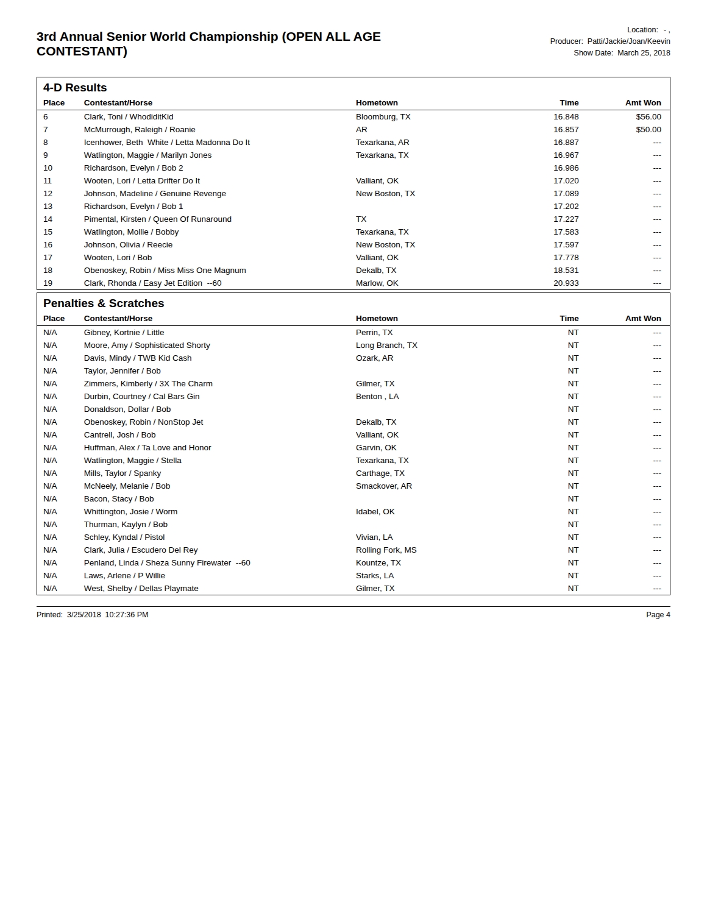3rd Annual Senior World Championship (OPEN ALL AGE CONTESTANT)
Location: - ,
Producer: Patti/Jackie/Joan/Keevin
Show Date: March 25, 2018
4-D Results
| Place | Contestant/Horse | Hometown | Time | Amt Won |
| --- | --- | --- | --- | --- |
| 6 | Clark, Toni / WhodiditKid | Bloomburg, TX | 16.848 | $56.00 |
| 7 | McMurrough, Raleigh / Roanie | AR | 16.857 | $50.00 |
| 8 | Icenhower, Beth White / Letta Madonna Do It | Texarkana, AR | 16.887 | --- |
| 9 | Watlington, Maggie / Marilyn Jones | Texarkana, TX | 16.967 | --- |
| 10 | Richardson, Evelyn / Bob 2 | | 16.986 | --- |
| 11 | Wooten, Lori / Letta Drifter Do It | Valliant, OK | 17.020 | --- |
| 12 | Johnson, Madeline / Genuine Revenge | New Boston, TX | 17.089 | --- |
| 13 | Richardson, Evelyn / Bob 1 | | 17.202 | --- |
| 14 | Pimental, Kirsten / Queen Of Runaround | TX | 17.227 | --- |
| 15 | Watlington, Mollie / Bobby | Texarkana, TX | 17.583 | --- |
| 16 | Johnson, Olivia / Reecie | New Boston, TX | 17.597 | --- |
| 17 | Wooten, Lori / Bob | Valliant, OK | 17.778 | --- |
| 18 | Obenoskey, Robin / Miss Miss One Magnum | Dekalb, TX | 18.531 | --- |
| 19 | Clark, Rhonda / Easy Jet Edition --60 | Marlow, OK | 20.933 | --- |
Penalties & Scratches
| Place | Contestant/Horse | Hometown | Time | Amt Won |
| --- | --- | --- | --- | --- |
| N/A | Gibney, Kortnie / Little | Perrin, TX | NT | --- |
| N/A | Moore, Amy / Sophisticated Shorty | Long Branch, TX | NT | --- |
| N/A | Davis, Mindy / TWB Kid Cash | Ozark, AR | NT | --- |
| N/A | Taylor, Jennifer / Bob | | NT | --- |
| N/A | Zimmers, Kimberly / 3X The Charm | Gilmer, TX | NT | --- |
| N/A | Durbin, Courtney / Cal Bars Gin | Benton , LA | NT | --- |
| N/A | Donaldson, Dollar / Bob | | NT | --- |
| N/A | Obenoskey, Robin / NonStop Jet | Dekalb, TX | NT | --- |
| N/A | Cantrell, Josh / Bob | Valliant, OK | NT | --- |
| N/A | Huffman, Alex / Ta Love and Honor | Garvin, OK | NT | --- |
| N/A | Watlington, Maggie / Stella | Texarkana, TX | NT | --- |
| N/A | Mills, Taylor / Spanky | Carthage, TX | NT | --- |
| N/A | McNeely, Melanie / Bob | Smackover, AR | NT | --- |
| N/A | Bacon, Stacy / Bob | | NT | --- |
| N/A | Whittington, Josie / Worm | Idabel, OK | NT | --- |
| N/A | Thurman, Kaylyn / Bob | | NT | --- |
| N/A | Schley, Kyndal / Pistol | Vivian, LA | NT | --- |
| N/A | Clark, Julia / Escudero Del Rey | Rolling Fork, MS | NT | --- |
| N/A | Penland, Linda / Sheza Sunny Firewater --60 | Kountze, TX | NT | --- |
| N/A | Laws, Arlene / P Willie | Starks, LA | NT | --- |
| N/A | West, Shelby / Dellas Playmate | Gilmer, TX | NT | --- |
Printed: 3/25/2018 10:27:36 PM
Page 4